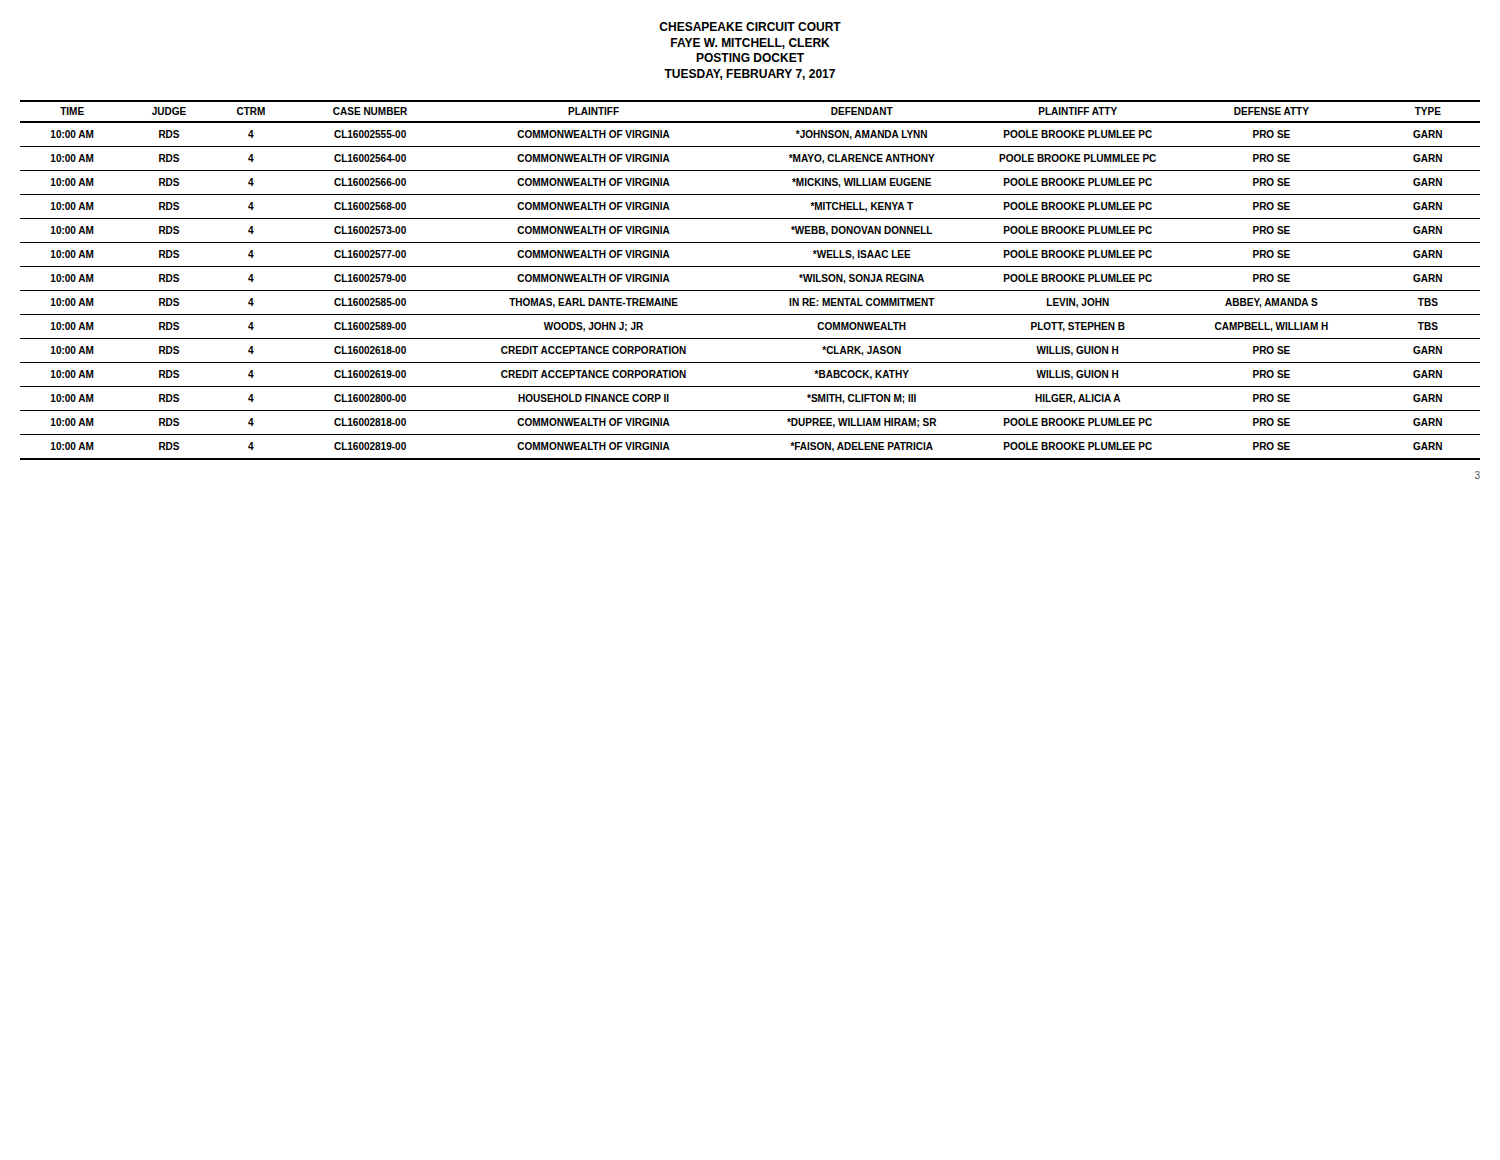CHESAPEAKE CIRCUIT COURT
FAYE W. MITCHELL, CLERK
POSTING DOCKET
TUESDAY, FEBRUARY 7, 2017
| TIME | JUDGE | CTRM | CASE NUMBER | PLAINTIFF | DEFENDANT | PLAINTIFF ATTY | DEFENSE ATTY | TYPE |
| --- | --- | --- | --- | --- | --- | --- | --- | --- |
| 10:00 AM | RDS | 4 | CL16002555-00 | COMMONWEALTH OF VIRGINIA | *JOHNSON, AMANDA LYNN | POOLE BROOKE PLUMLEE PC | PRO SE | GARN |
| 10:00 AM | RDS | 4 | CL16002564-00 | COMMONWEALTH OF VIRGINIA | *MAYO, CLARENCE ANTHONY | POOLE BROOKE PLUMMLEE PC | PRO SE | GARN |
| 10:00 AM | RDS | 4 | CL16002566-00 | COMMONWEALTH OF VIRGINIA | *MICKINS, WILLIAM EUGENE | POOLE BROOKE PLUMLEE PC | PRO SE | GARN |
| 10:00 AM | RDS | 4 | CL16002568-00 | COMMONWEALTH OF VIRGINIA | *MITCHELL, KENYA T | POOLE BROOKE PLUMLEE PC | PRO SE | GARN |
| 10:00 AM | RDS | 4 | CL16002573-00 | COMMONWEALTH OF VIRGINIA | *WEBB, DONOVAN DONNELL | POOLE BROOKE PLUMLEE PC | PRO SE | GARN |
| 10:00 AM | RDS | 4 | CL16002577-00 | COMMONWEALTH OF VIRGINIA | *WELLS, ISAAC LEE | POOLE BROOKE PLUMLEE PC | PRO SE | GARN |
| 10:00 AM | RDS | 4 | CL16002579-00 | COMMONWEALTH OF VIRGINIA | *WILSON, SONJA REGINA | POOLE BROOKE PLUMLEE PC | PRO SE | GARN |
| 10:00 AM | RDS | 4 | CL16002585-00 | THOMAS, EARL DANTE-TREMAINE | IN RE: MENTAL COMMITMENT | LEVIN, JOHN | ABBEY, AMANDA S | TBS |
| 10:00 AM | RDS | 4 | CL16002589-00 | WOODS, JOHN J; JR | COMMONWEALTH | PLOTT, STEPHEN B | CAMPBELL, WILLIAM H | TBS |
| 10:00 AM | RDS | 4 | CL16002618-00 | CREDIT ACCEPTANCE CORPORATION | *CLARK, JASON | WILLIS, GUION H | PRO SE | GARN |
| 10:00 AM | RDS | 4 | CL16002619-00 | CREDIT ACCEPTANCE CORPORATION | *BABCOCK, KATHY | WILLIS, GUION H | PRO SE | GARN |
| 10:00 AM | RDS | 4 | CL16002800-00 | HOUSEHOLD FINANCE CORP II | *SMITH, CLIFTON M; III | HILGER, ALICIA A | PRO SE | GARN |
| 10:00 AM | RDS | 4 | CL16002818-00 | COMMONWEALTH OF VIRGINIA | *DUPREE, WILLIAM HIRAM; SR | POOLE BROOKE PLUMLEE PC | PRO SE | GARN |
| 10:00 AM | RDS | 4 | CL16002819-00 | COMMONWEALTH OF VIRGINIA | *FAISON, ADELENE PATRICIA | POOLE BROOKE PLUMLEE PC | PRO SE | GARN |
3